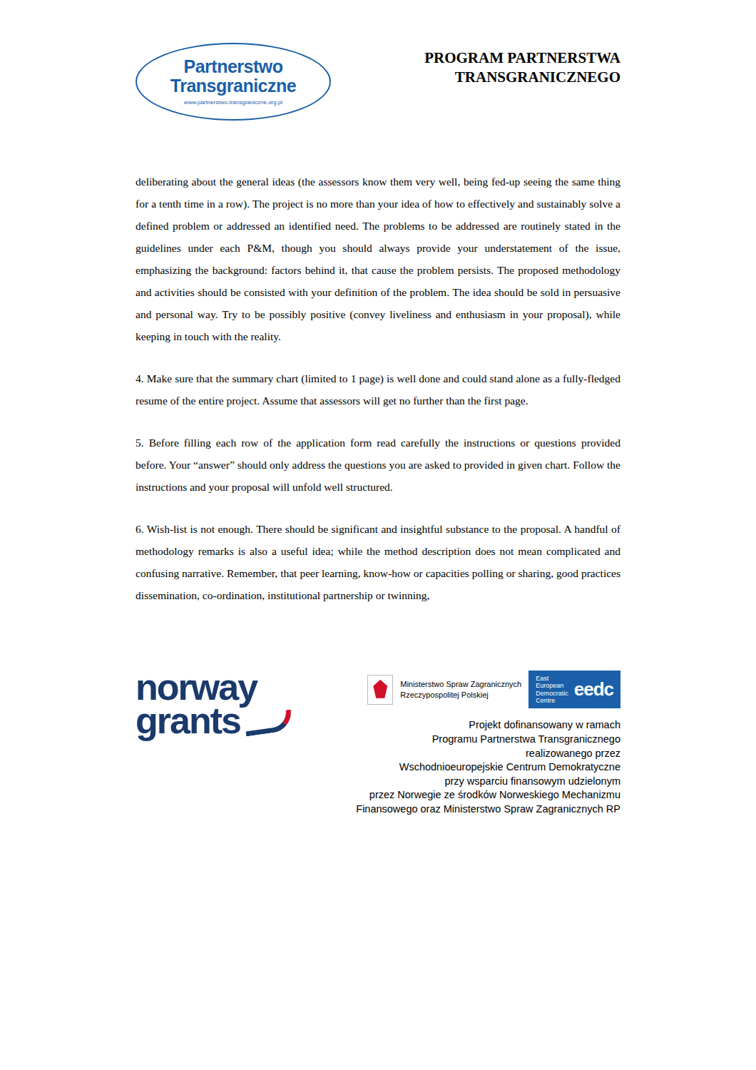Partnerstwo
Transgraniczne
www.partnerstwo-transgraniczne.org.pl
PROGRAM PARTNERSTWA
TRANSGRANICZNEGO
deliberating about the general ideas (the assessors know them very well, being fed-up seeing the same thing for a tenth time in a row). The project is no more than your idea of how to effectively and sustainably solve a defined problem or addressed an identified need. The problems to be addressed are routinely stated in the guidelines under each P&M, though you should always provide your understatement of the issue, emphasizing the background: factors behind it, that cause the problem persists. The proposed methodology and activities should be consisted with your definition of the problem. The idea should be sold in persuasive and personal way. Try to be possibly positive (convey liveliness and enthusiasm in your proposal), while keeping in touch with the reality.
4. Make sure that the summary chart (limited to 1 page) is well done and could stand alone as a fully-fledged resume of the entire project. Assume that assessors will get no further than the first page.
5. Before filling each row of the application form read carefully the instructions or questions provided before. Your “answer” should only address the questions you are asked to provided in given chart. Follow the instructions and your proposal will unfold well structured.
6. Wish-list is not enough. There should be significant and insightful substance to the proposal. A handful of methodology remarks is also a useful idea; while the method description does not mean complicated and confusing narrative. Remember, that peer learning, know-how or capacities polling or sharing, good practices dissemination, co-ordination, institutional partnership or twinning,
norway
grants
Ministerstwo Spraw Zagranicznych
Rzeczypospolitej Polskiej
East
European
Democratic
Centre
eedc
Projekt dofinansowany w ramach
Programu Partnerstwa Transgranicznego
realizowanego przez
Wschodnioeuropejskie Centrum Demokratyczne
przy wsparciu finansowym udzielonym
przez Norwegie ze środków Norweskiego Mechanizmu
Finansowego oraz Ministerstwo Spraw Zagranicznych RP